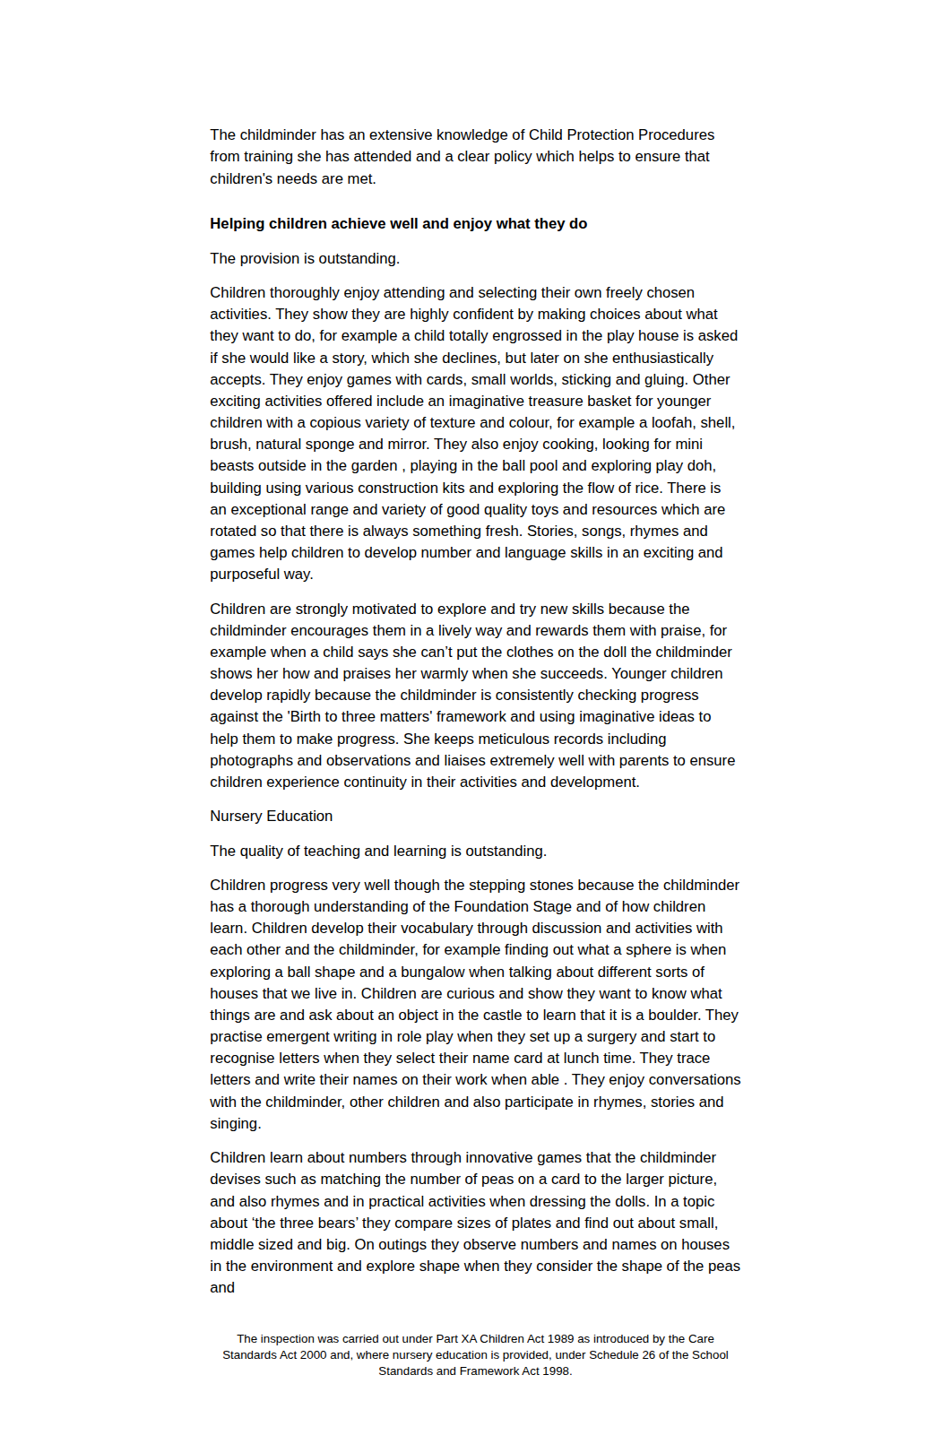The childminder has an extensive knowledge of Child Protection Procedures from training she has attended and a clear policy which helps to ensure that children's needs are met.
Helping children achieve well and enjoy what they do
The provision is outstanding.
Children thoroughly enjoy attending and selecting their own freely chosen activities. They show they are highly confident by making choices about what they want to do, for example a child totally engrossed in the play house is asked if she would like a story, which she declines, but later on she enthusiastically accepts. They enjoy games with cards, small worlds, sticking and gluing. Other exciting activities offered include an imaginative treasure basket for younger children with a copious variety of texture and colour, for example a loofah, shell, brush, natural sponge and mirror. They also enjoy cooking, looking for mini beasts outside in the garden , playing in the ball pool and exploring play doh, building using various construction kits and exploring the flow of rice. There is an exceptional range and variety of good quality toys and resources which are rotated so that there is always something fresh. Stories, songs, rhymes and games help children to develop number and language skills in an exciting and purposeful way.
Children are strongly motivated to explore and try new skills because the childminder encourages them in a lively way and rewards them with praise, for example when a child says she can’t put the clothes on the doll the childminder shows her how and praises her warmly when she succeeds. Younger children develop rapidly because the childminder is consistently checking progress against the 'Birth to three matters' framework and using imaginative ideas to help them to make progress. She keeps meticulous records including photographs and observations and liaises extremely well with parents to ensure children experience continuity in their activities and development.
Nursery Education
The quality of teaching and learning is outstanding.
Children progress very well though the stepping stones because the childminder has a thorough understanding of the Foundation Stage and of how children learn. Children develop their vocabulary through discussion and activities with each other and the childminder, for example finding out what a sphere is when exploring a ball shape and a bungalow when talking about different sorts of houses that we live in. Children are curious and show they want to know what things are and ask about an object in the castle to learn that it is a boulder. They practise emergent writing in role play when they set up a surgery and start to recognise letters when they select their name card at lunch time. They trace letters and write their names on their work when able . They enjoy conversations with the childminder, other children and also participate in rhymes, stories and singing.
Children learn about numbers through innovative games that the childminder devises such as matching the number of peas on a card to the larger picture, and also rhymes and in practical activities when dressing the dolls. In a topic about ‘the three bears’ they compare sizes of plates and find out about small, middle sized and big. On outings they observe numbers and names on houses in the environment and explore shape when they consider the shape of the peas and
The inspection was carried out under Part XA Children Act 1989 as introduced by the Care Standards Act 2000 and, where nursery education is provided, under Schedule 26 of the School Standards and Framework Act 1998.